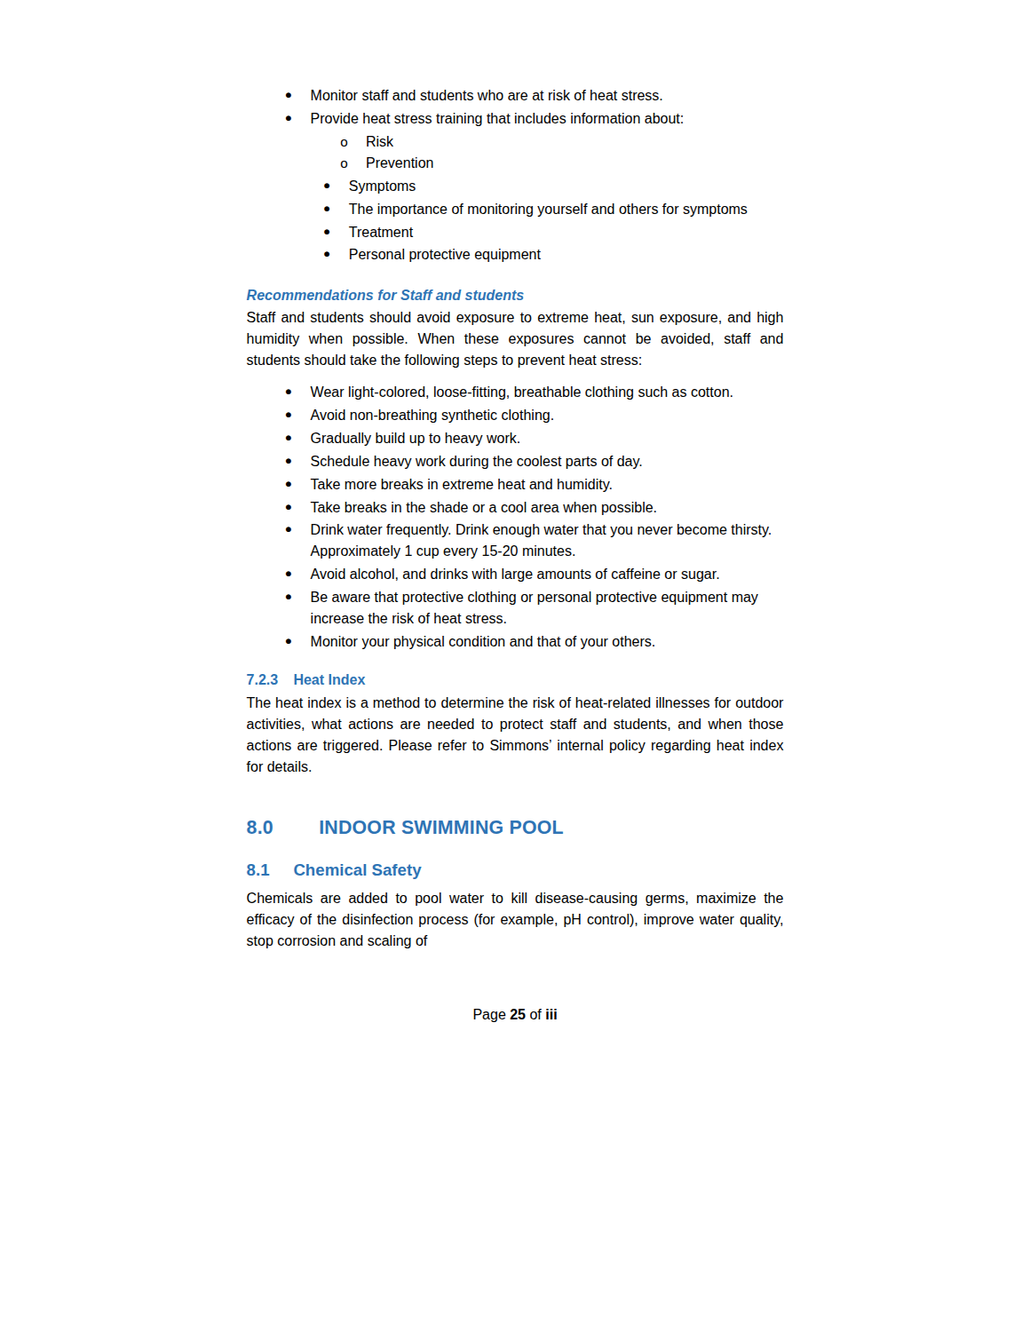Monitor staff and students who are at risk of heat stress.
Provide heat stress training that includes information about:
Risk
Prevention
Symptoms
The importance of monitoring yourself and others for symptoms
Treatment
Personal protective equipment
Recommendations for Staff and students
Staff and students should avoid exposure to extreme heat, sun exposure, and high humidity when possible. When these exposures cannot be avoided, staff and students should take the following steps to prevent heat stress:
Wear light-colored, loose-fitting, breathable clothing such as cotton.
Avoid non-breathing synthetic clothing.
Gradually build up to heavy work.
Schedule heavy work during the coolest parts of day.
Take more breaks in extreme heat and humidity.
Take breaks in the shade or a cool area when possible.
Drink water frequently. Drink enough water that you never become thirsty. Approximately 1 cup every 15-20 minutes.
Avoid alcohol, and drinks with large amounts of caffeine or sugar.
Be aware that protective clothing or personal protective equipment may increase the risk of heat stress.
Monitor your physical condition and that of your others.
7.2.3 Heat Index
The heat index is a method to determine the risk of heat-related illnesses for outdoor activities, what actions are needed to protect staff and students, and when those actions are triggered. Please refer to Simmons’ internal policy regarding heat index for details.
8.0 INDOOR SWIMMING POOL
8.1 Chemical Safety
Chemicals are added to pool water to kill disease-causing germs, maximize the efficacy of the disinfection process (for example, pH control), improve water quality, stop corrosion and scaling of
Page 25 of iii